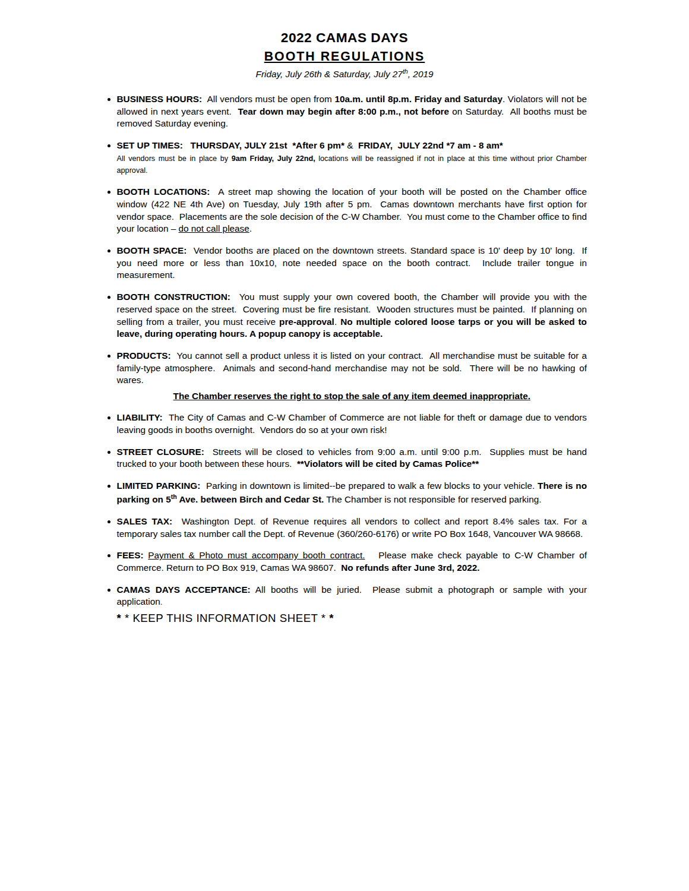2022 CAMAS DAYS
BOOTH REGULATIONS
Friday, July 26th & Saturday, July 27th, 2019
BUSINESS HOURS: All vendors must be open from 10a.m. until 8p.m. Friday and Saturday. Violators will not be allowed in next years event. Tear down may begin after 8:00 p.m., not before on Saturday. All booths must be removed Saturday evening.
SET UP TIMES: THURSDAY, JULY 21st *After 6 pm* & FRIDAY, JULY 22nd *7 am - 8 am*
All vendors must be in place by 9am Friday, July 22nd, locations will be reassigned if not in place at this time without prior Chamber approval.
BOOTH LOCATIONS: A street map showing the location of your booth will be posted on the Chamber office window (422 NE 4th Ave) on Tuesday, July 19th after 5 pm. Camas downtown merchants have first option for vendor space. Placements are the sole decision of the C-W Chamber. You must come to the Chamber office to find your location – do not call please.
BOOTH SPACE: Vendor booths are placed on the downtown streets. Standard space is 10' deep by 10' long. If you need more or less than 10x10, note needed space on the booth contract. Include trailer tongue in measurement.
BOOTH CONSTRUCTION: You must supply your own covered booth, the Chamber will provide you with the reserved space on the street. Covering must be fire resistant. Wooden structures must be painted. If planning on selling from a trailer, you must receive pre-approval. No multiple colored loose tarps or you will be asked to leave, during operating hours. A popup canopy is acceptable.
PRODUCTS: You cannot sell a product unless it is listed on your contract. All merchandise must be suitable for a family-type atmosphere. Animals and second-hand merchandise may not be sold. There will be no hawking of wares. The Chamber reserves the right to stop the sale of any item deemed inappropriate.
LIABILITY: The City of Camas and C-W Chamber of Commerce are not liable for theft or damage due to vendors leaving goods in booths overnight. Vendors do so at your own risk!
STREET CLOSURE: Streets will be closed to vehicles from 9:00 a.m. until 9:00 p.m. Supplies must be hand trucked to your booth between these hours. **Violators will be cited by Camas Police**
LIMITED PARKING: Parking in downtown is limited--be prepared to walk a few blocks to your vehicle. There is no parking on 5th Ave. between Birch and Cedar St. The Chamber is not responsible for reserved parking.
SALES TAX: Washington Dept. of Revenue requires all vendors to collect and report 8.4% sales tax. For a temporary sales tax number call the Dept. of Revenue (360/260-6176) or write PO Box 1648, Vancouver WA 98668.
FEES: Payment & Photo must accompany booth contract. Please make check payable to C-W Chamber of Commerce. Return to PO Box 919, Camas WA 98607. No refunds after June 3rd, 2022.
CAMAS DAYS ACCEPTANCE: All booths will be juried. Please submit a photograph or sample with your application. * * KEEP THIS INFORMATION SHEET * *